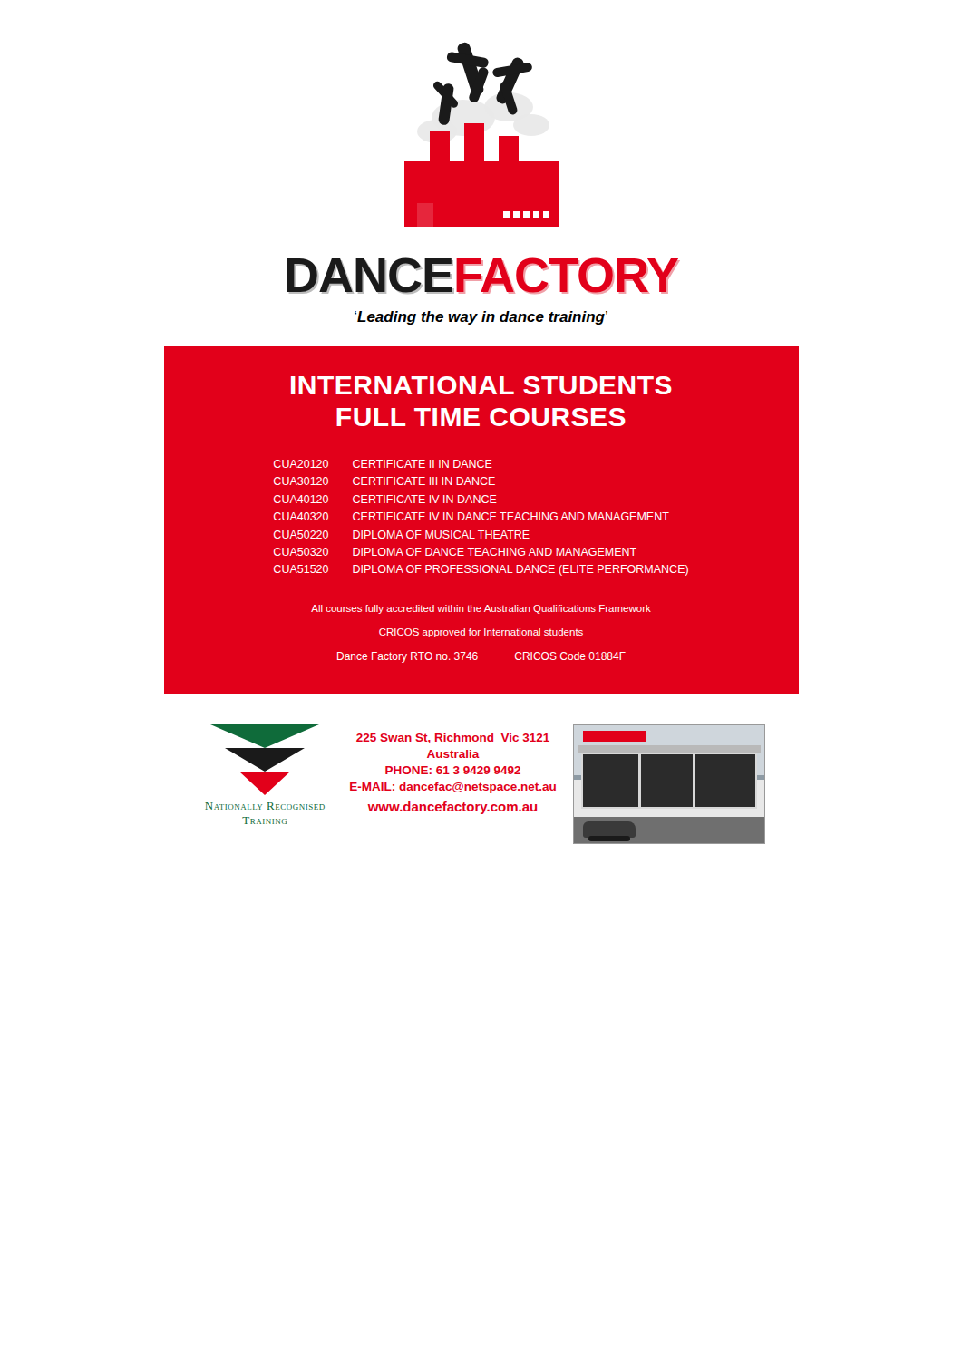DANCE FACTORY
‘Leading the way in dance training’
INTERNATIONAL STUDENTS
FULL TIME COURSES
| CUA20120 | CERTIFICATE II IN DANCE |
| CUA30120 | CERTIFICATE III IN DANCE |
| CUA40120 | CERTIFICATE IV IN DANCE |
| CUA40320 | CERTIFICATE IV IN DANCE TEACHING AND MANAGEMENT |
| CUA50220 | DIPLOMA OF MUSICAL THEATRE |
| CUA50320 | DIPLOMA OF DANCE TEACHING AND MANAGEMENT |
| CUA51520 | DIPLOMA OF PROFESSIONAL DANCE (ELITE PERFORMANCE) |
All courses fully accredited within the Australian Qualifications Framework
CRICOS approved for International students
Dance Factory RTO no. 3746 CRICOS Code 01884F
Nationally Recognised
Training
225 Swan St, Richmond Vic 3121
Australia
PHONE: 61 3 9429 9492
E-MAIL: dancefac@netspace.net.au
www.dancefactory.com.au